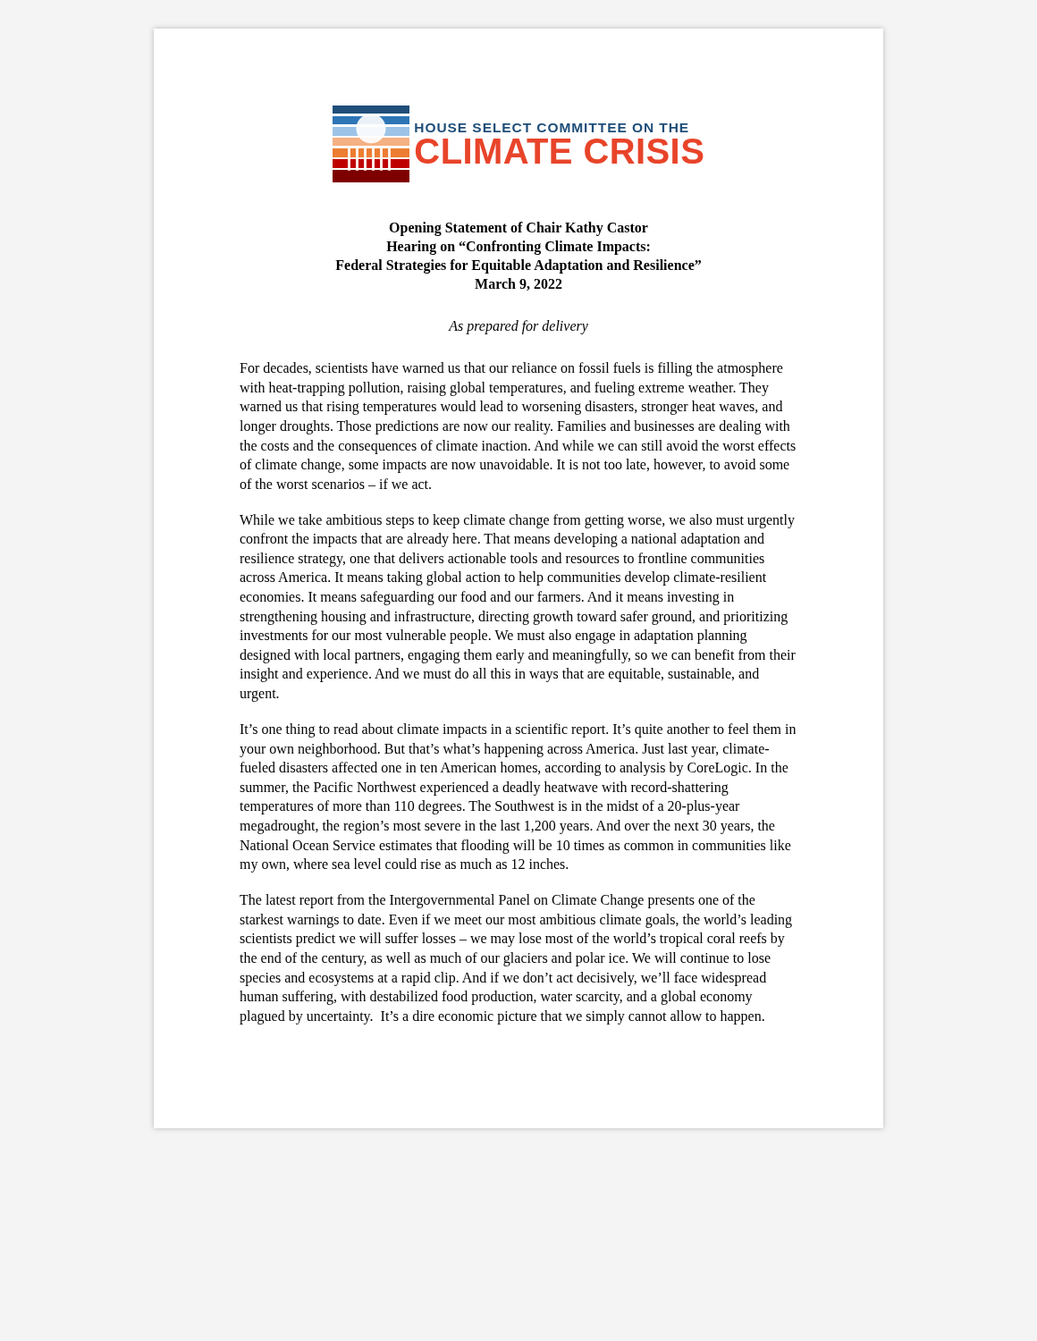HOUSE SELECT COMMITTEE ON THE CLIMATE CRISIS
Opening Statement of Chair Kathy Castor Hearing on “Confronting Climate Impacts: Federal Strategies for Equitable Adaptation and Resilience” March 9, 2022
As prepared for delivery
For decades, scientists have warned us that our reliance on fossil fuels is filling the atmosphere with heat-trapping pollution, raising global temperatures, and fueling extreme weather. They warned us that rising temperatures would lead to worsening disasters, stronger heat waves, and longer droughts. Those predictions are now our reality. Families and businesses are dealing with the costs and the consequences of climate inaction. And while we can still avoid the worst effects of climate change, some impacts are now unavoidable. It is not too late, however, to avoid some of the worst scenarios – if we act.
While we take ambitious steps to keep climate change from getting worse, we also must urgently confront the impacts that are already here. That means developing a national adaptation and resilience strategy, one that delivers actionable tools and resources to frontline communities across America. It means taking global action to help communities develop climate-resilient economies. It means safeguarding our food and our farmers. And it means investing in strengthening housing and infrastructure, directing growth toward safer ground, and prioritizing investments for our most vulnerable people. We must also engage in adaptation planning designed with local partners, engaging them early and meaningfully, so we can benefit from their insight and experience. And we must do all this in ways that are equitable, sustainable, and urgent.
It’s one thing to read about climate impacts in a scientific report. It’s quite another to feel them in your own neighborhood. But that’s what’s happening across America. Just last year, climate-fueled disasters affected one in ten American homes, according to analysis by CoreLogic. In the summer, the Pacific Northwest experienced a deadly heatwave with record-shattering temperatures of more than 110 degrees. The Southwest is in the midst of a 20-plus-year megadrought, the region’s most severe in the last 1,200 years. And over the next 30 years, the National Ocean Service estimates that flooding will be 10 times as common in communities like my own, where sea level could rise as much as 12 inches.
The latest report from the Intergovernmental Panel on Climate Change presents one of the starkest warnings to date. Even if we meet our most ambitious climate goals, the world’s leading scientists predict we will suffer losses – we may lose most of the world’s tropical coral reefs by the end of the century, as well as much of our glaciers and polar ice. We will continue to lose species and ecosystems at a rapid clip. And if we don’t act decisively, we’ll face widespread human suffering, with destabilized food production, water scarcity, and a global economy plagued by uncertainty. It’s a dire economic picture that we simply cannot allow to happen.